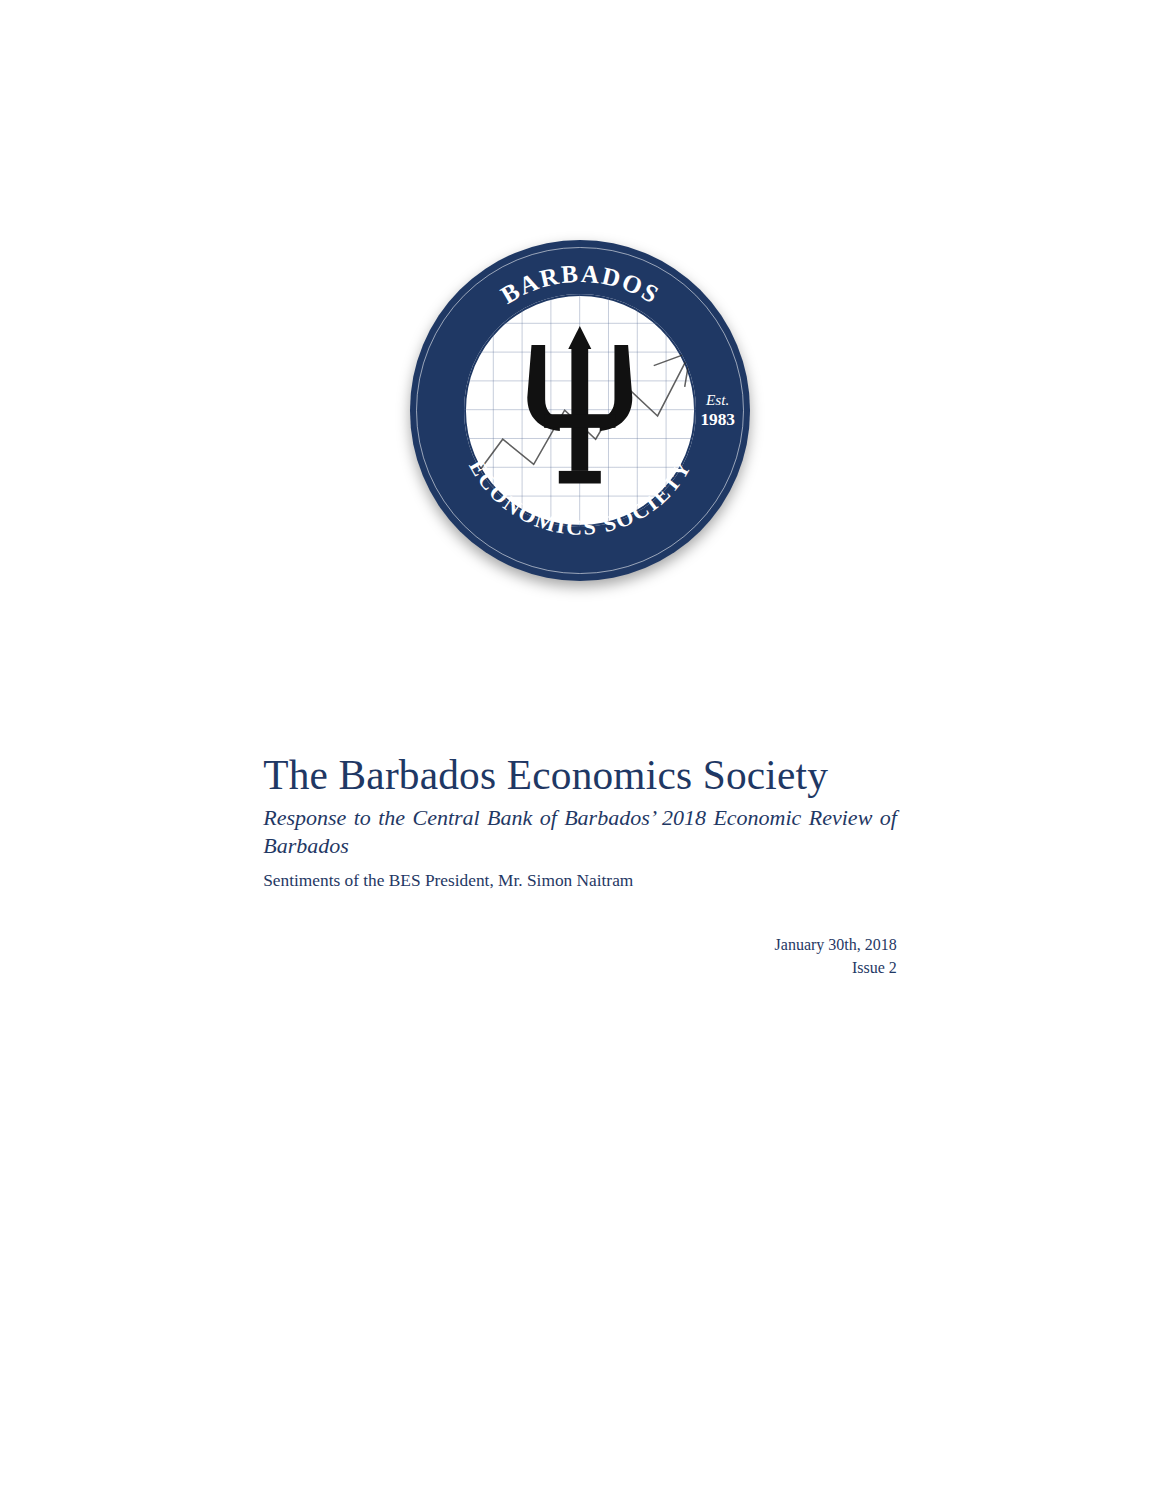BARBADOS ECONOMICS SOCIETY
Est.
1983
The Barbados Economics Society
Response to the Central Bank of Barbados’ 2018 Economic Review of Barbados
Sentiments of the BES President, Mr. Simon Naitram
January 30th, 2018 Issue 2